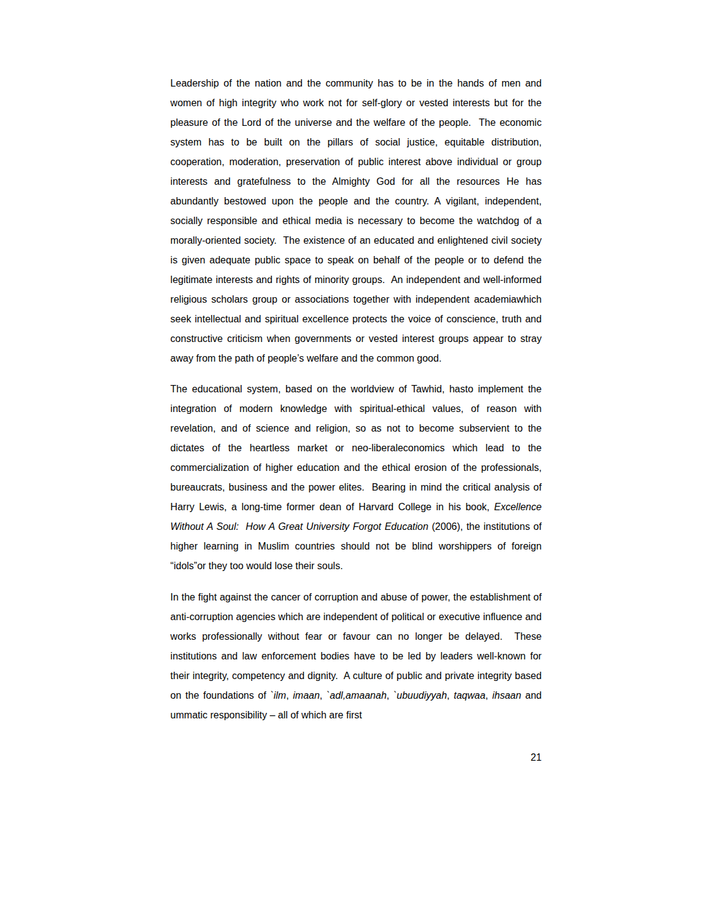Leadership of the nation and the community has to be in the hands of men and women of high integrity who work not for self-glory or vested interests but for the pleasure of the Lord of the universe and the welfare of the people. The economic system has to be built on the pillars of social justice, equitable distribution, cooperation, moderation, preservation of public interest above individual or group interests and gratefulness to the Almighty God for all the resources He has abundantly bestowed upon the people and the country. A vigilant, independent, socially responsible and ethical media is necessary to become the watchdog of a morally-oriented society. The existence of an educated and enlightened civil society is given adequate public space to speak on behalf of the people or to defend the legitimate interests and rights of minority groups. An independent and well-informed religious scholars group or associations together with independent academiawhich seek intellectual and spiritual excellence protects the voice of conscience, truth and constructive criticism when governments or vested interest groups appear to stray away from the path of people’s welfare and the common good.
The educational system, based on the worldview of Tawhid, hasto implement the integration of modern knowledge with spiritual-ethical values, of reason with revelation, and of science and religion, so as not to become subservient to the dictates of the heartless market or neo-liberaleconomics which lead to the commercialization of higher education and the ethical erosion of the professionals, bureaucrats, business and the power elites. Bearing in mind the critical analysis of Harry Lewis, a long-time former dean of Harvard College in his book, Excellence Without A Soul: How A Great University Forgot Education (2006), the institutions of higher learning in Muslim countries should not be blind worshippers of foreign “idols”or they too would lose their souls.
In the fight against the cancer of corruption and abuse of power, the establishment of anti-corruption agencies which are independent of political or executive influence and works professionally without fear or favour can no longer be delayed. These institutions and law enforcement bodies have to be led by leaders well-known for their integrity, competency and dignity. A culture of public and private integrity based on the foundations of `ilm, imaan, `adl,amaanah, `ubuudiyyah, taqwaa, ihsaan and ummatic responsibility – all of which are first
21